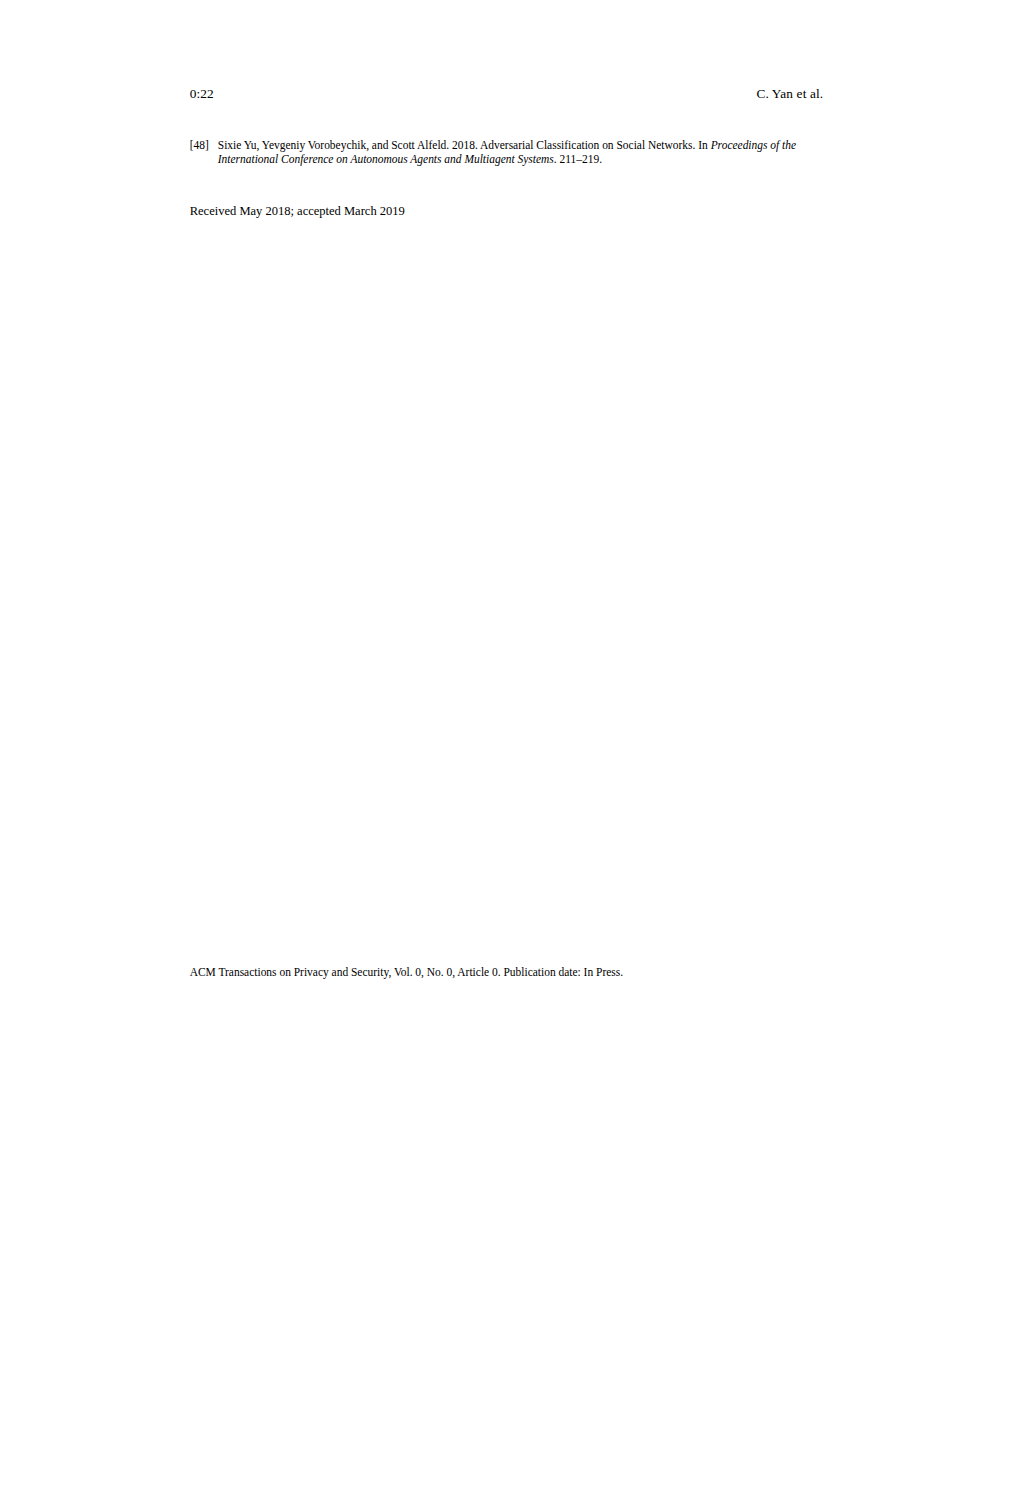0:22 C. Yan et al.
[48] Sixie Yu, Yevgeniy Vorobeychik, and Scott Alfeld. 2018. Adversarial Classification on Social Networks. In Proceedings of the International Conference on Autonomous Agents and Multiagent Systems. 211–219.
Received May 2018; accepted March 2019
ACM Transactions on Privacy and Security, Vol. 0, No. 0, Article 0. Publication date: In Press.